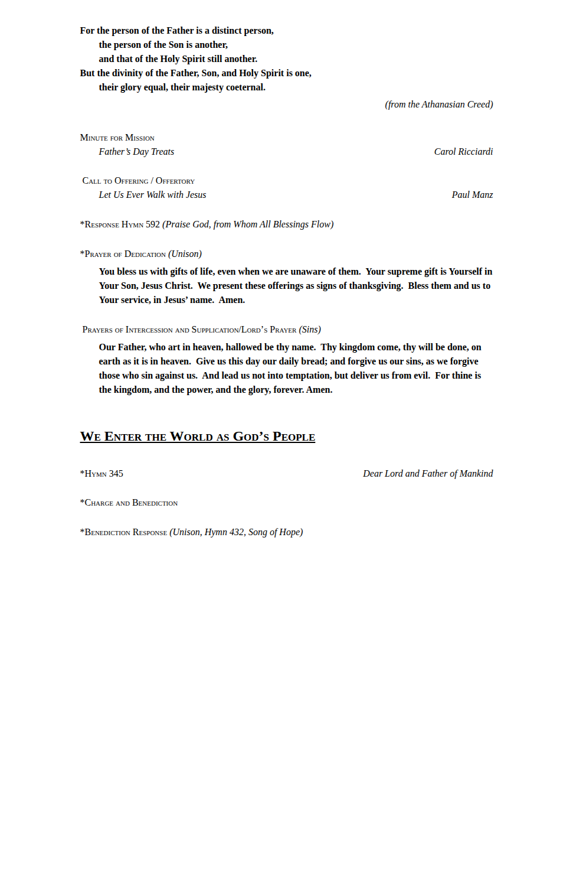For the person of the Father is a distinct person,
the person of the Son is another,
and that of the Holy Spirit still another.
But the divinity of the Father, Son, and Holy Spirit is one,
their glory equal, their majesty coeternal.
(from the Athanasian Creed)
Minute for Mission
Father’s Day Treats Carol Ricciardi
Call to Offering / Offertory
Let Us Ever Walk with Jesus Paul Manz
*Response Hymn 592 (Praise God, from Whom All Blessings Flow)
*Prayer of Dedication (Unison)
You bless us with gifts of life, even when we are unaware of them. Your supreme gift is Yourself in Your Son, Jesus Christ. We present these offerings as signs of thanksgiving. Bless them and us to Your service, in Jesus’ name. Amen.
Prayers of Intercession and Supplication/Lord’s Prayer (Sins)
Our Father, who art in heaven, hallowed be thy name. Thy kingdom come, thy will be done, on earth as it is in heaven. Give us this day our daily bread; and forgive us our sins, as we forgive those who sin against us. And lead us not into temptation, but deliver us from evil. For thine is the kingdom, and the power, and the glory, forever. Amen.
We Enter the World as God’s People
*Hymn 345 Dear Lord and Father of Mankind
*Charge and Benediction
*Benediction Response (Unison, Hymn 432, Song of Hope)